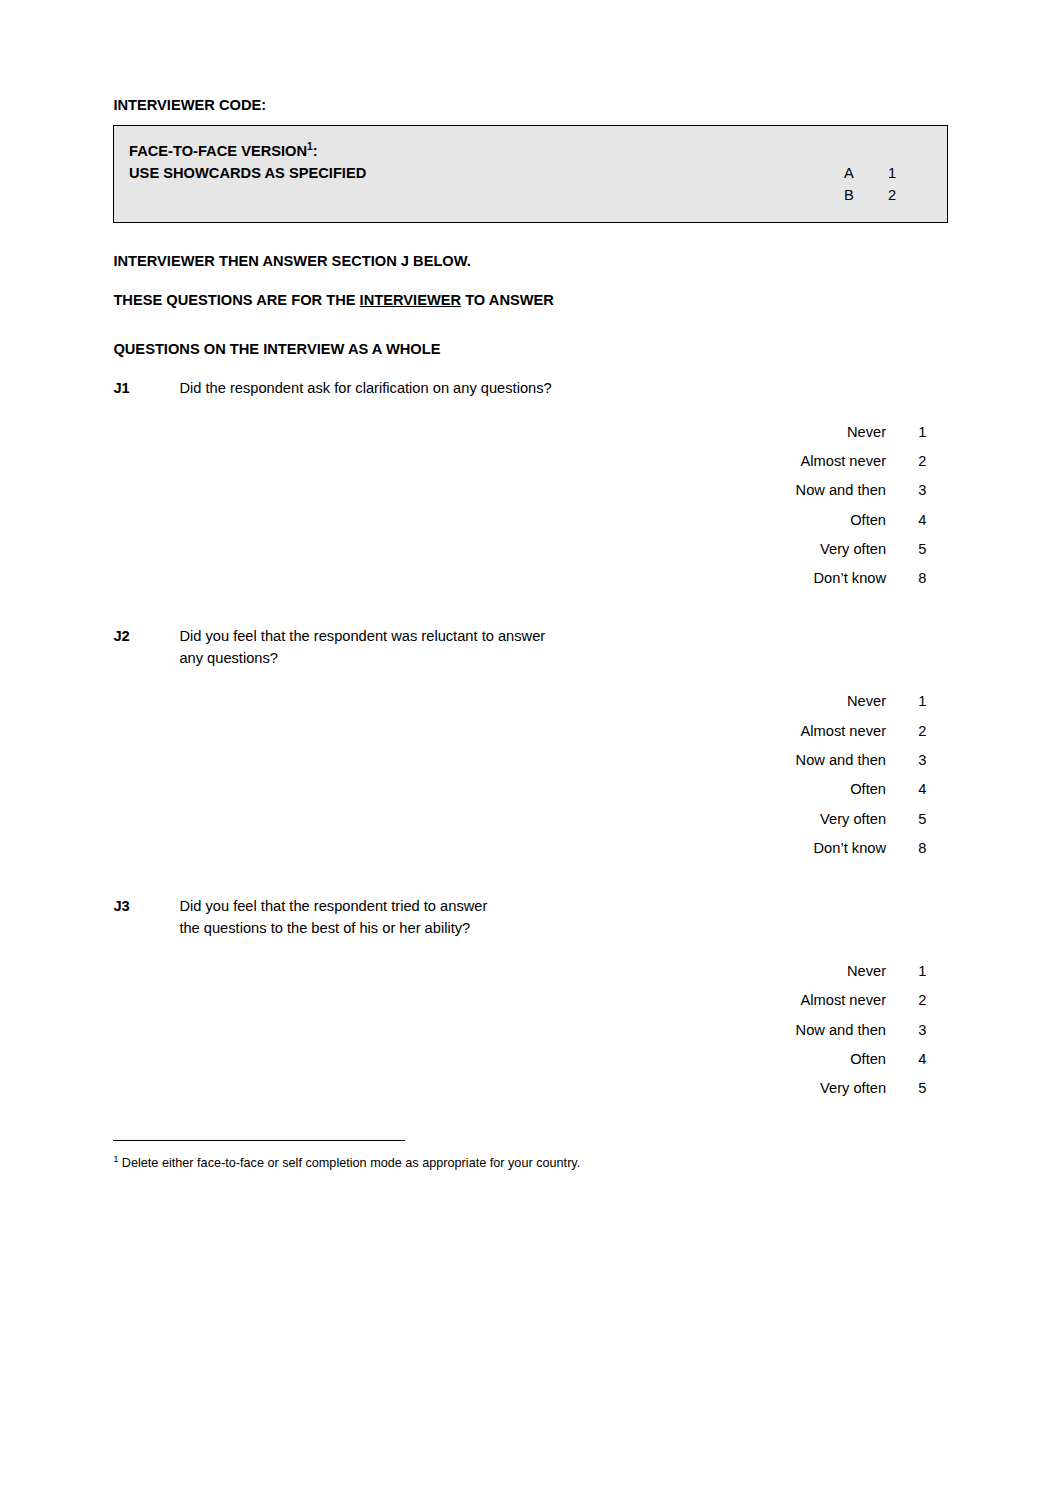INTERVIEWER CODE:
| FACE-TO-FACE VERSION 1 : USE SHOWCARDS AS SPECIFIED | A | 1 |
| | B | 2 |
INTERVIEWER THEN ANSWER SECTION J BELOW.
THESE QUESTIONS ARE FOR THE INTERVIEWER TO ANSWER
QUESTIONS ON THE INTERVIEW AS A WHOLE
| J1 | Did the respondent ask for clarification on any questions? |
| Never | 1 |
| Almost never | 2 |
| Now and then | 3 |
| Often | 4 |
| Very often | 5 |
| Don’t know | 8 |
| J2 | Did you feel that the respondent was reluctant to answer any questions? |
| Never | 1 |
| Almost never | 2 |
| Now and then | 3 |
| Often | 4 |
| Very often | 5 |
| Don’t know | 8 |
| J3 | Did you feel that the respondent tried to answer the questions to the best of his or her ability? |
| Never | 1 |
| Almost never | 2 |
| Now and then | 3 |
| Often | 4 |
| Very often | 5 |
1 Delete either face-to-face or self completion mode as appropriate for your country.